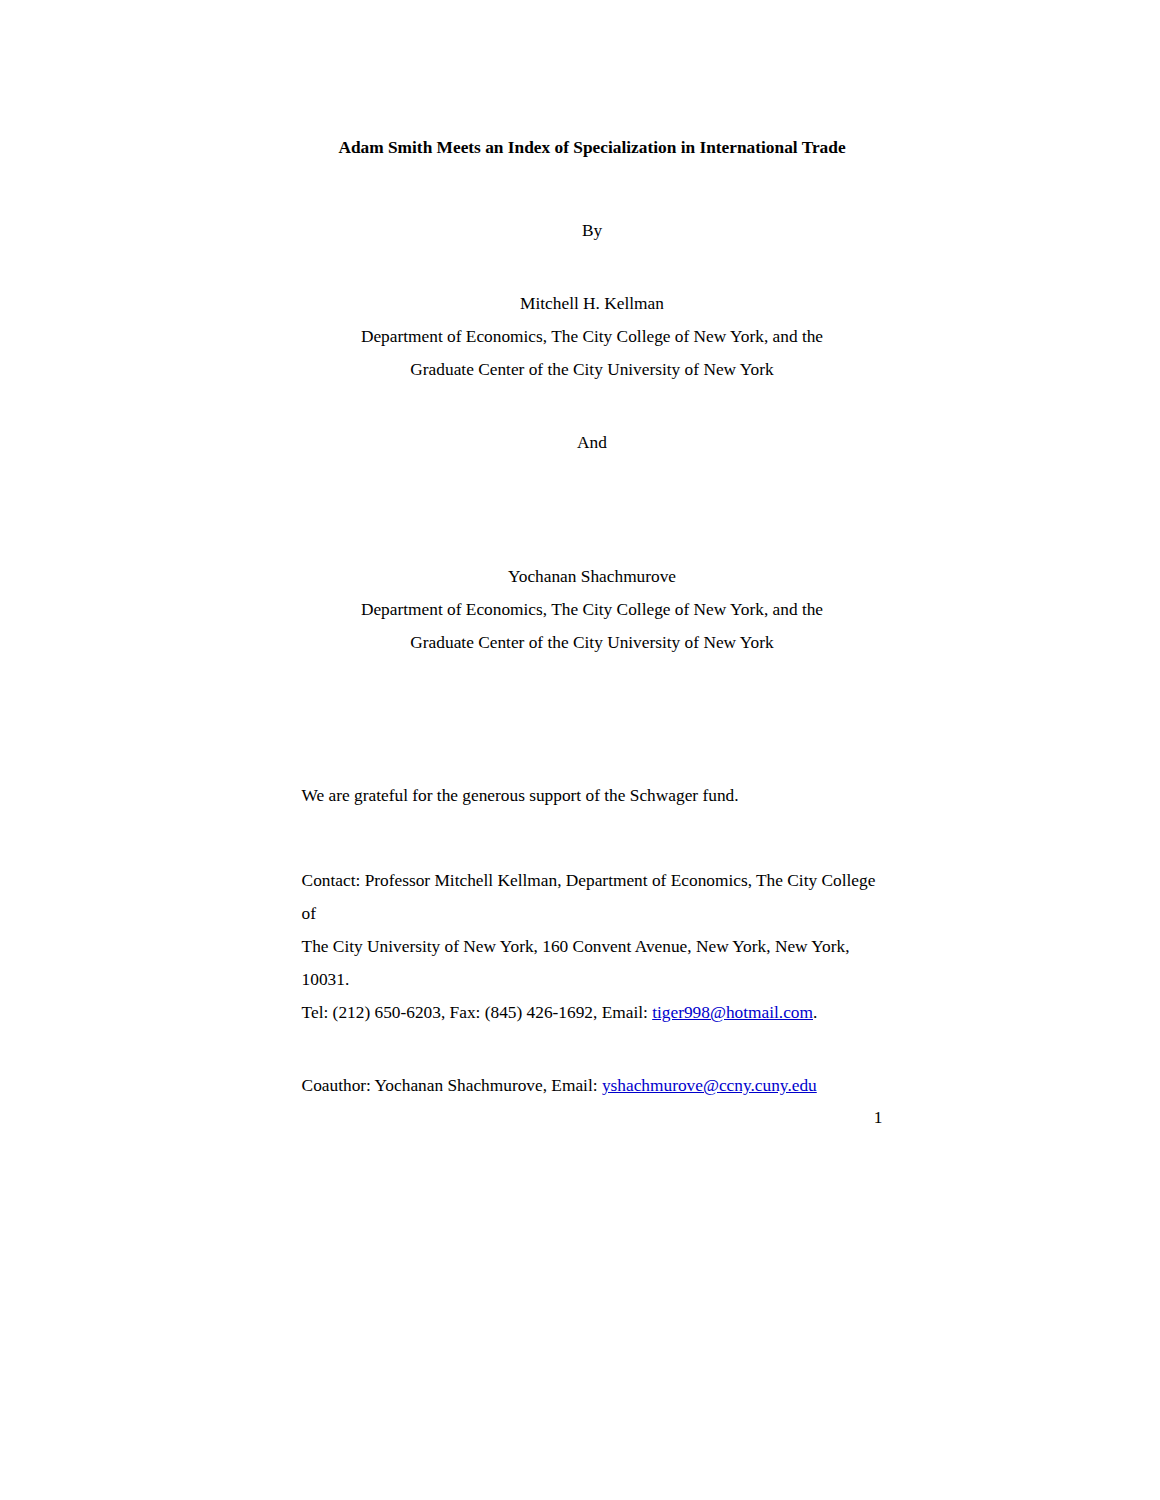Adam Smith Meets an Index of Specialization in International Trade
By
Mitchell H. Kellman
Department of Economics, The City College of New York, and the
Graduate Center of the City University of New York
And
Yochanan Shachmurove
Department of Economics, The City College of New York, and the
Graduate Center of the City University of New York
We are grateful for the generous support of the Schwager fund.
Contact: Professor Mitchell Kellman, Department of Economics, The City College of
The City University of New York, 160 Convent Avenue, New York, New York, 10031.
Tel: (212) 650-6203, Fax: (845) 426-1692, Email: tiger998@hotmail.com.
Coauthor: Yochanan Shachmurove, Email: yshachmurove@ccny.cuny.edu
1